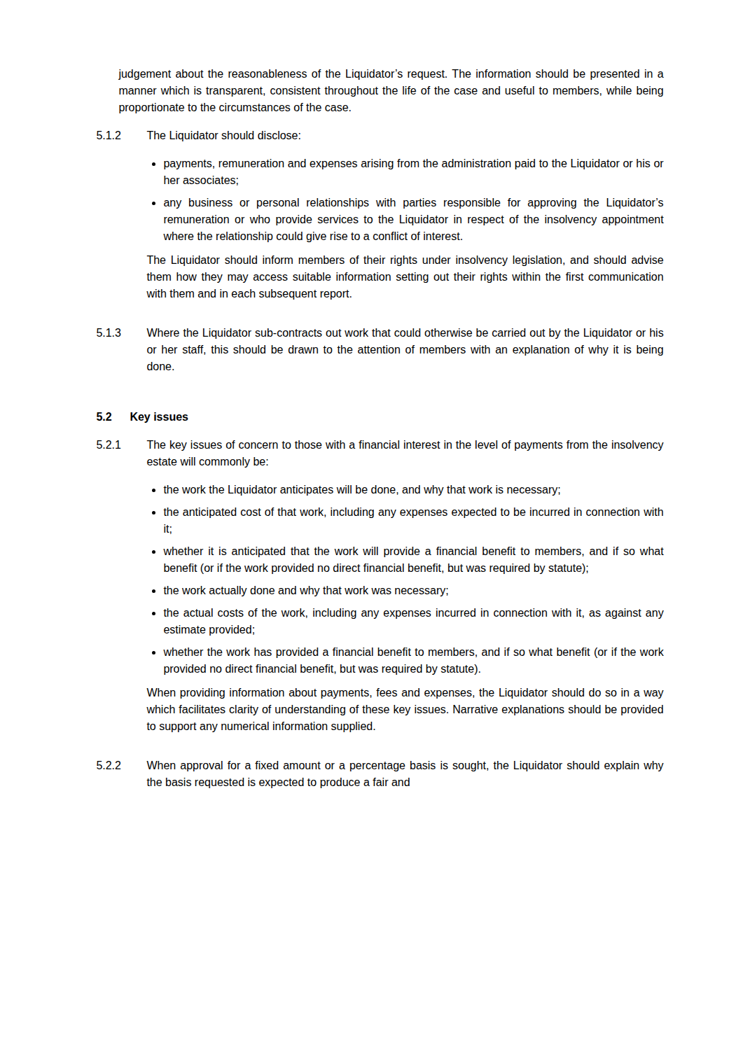judgement about the reasonableness of the Liquidator’s request. The information should be presented in a manner which is transparent, consistent throughout the life of the case and useful to members, while being proportionate to the circumstances of the case.
5.1.2
The Liquidator should disclose:
payments, remuneration and expenses arising from the administration paid to the Liquidator or his or her associates;
any business or personal relationships with parties responsible for approving the Liquidator’s remuneration or who provide services to the Liquidator in respect of the insolvency appointment where the relationship could give rise to a conflict of interest.
The Liquidator should inform members of their rights under insolvency legislation, and should advise them how they may access suitable information setting out their rights within the first communication with them and in each subsequent report.
5.1.3
Where the Liquidator sub-contracts out work that could otherwise be carried out by the Liquidator or his or her staff, this should be drawn to the attention of members with an explanation of why it is being done.
5.2 Key issues
5.2.1
The key issues of concern to those with a financial interest in the level of payments from the insolvency estate will commonly be:
the work the Liquidator anticipates will be done, and why that work is necessary;
the anticipated cost of that work, including any expenses expected to be incurred in connection with it;
whether it is anticipated that the work will provide a financial benefit to members, and if so what benefit (or if the work provided no direct financial benefit, but was required by statute);
the work actually done and why that work was necessary;
the actual costs of the work, including any expenses incurred in connection with it, as against any estimate provided;
whether the work has provided a financial benefit to members, and if so what benefit (or if the work provided no direct financial benefit, but was required by statute).
When providing information about payments, fees and expenses, the Liquidator should do so in a way which facilitates clarity of understanding of these key issues. Narrative explanations should be provided to support any numerical information supplied.
5.2.2
When approval for a fixed amount or a percentage basis is sought, the Liquidator should explain why the basis requested is expected to produce a fair and